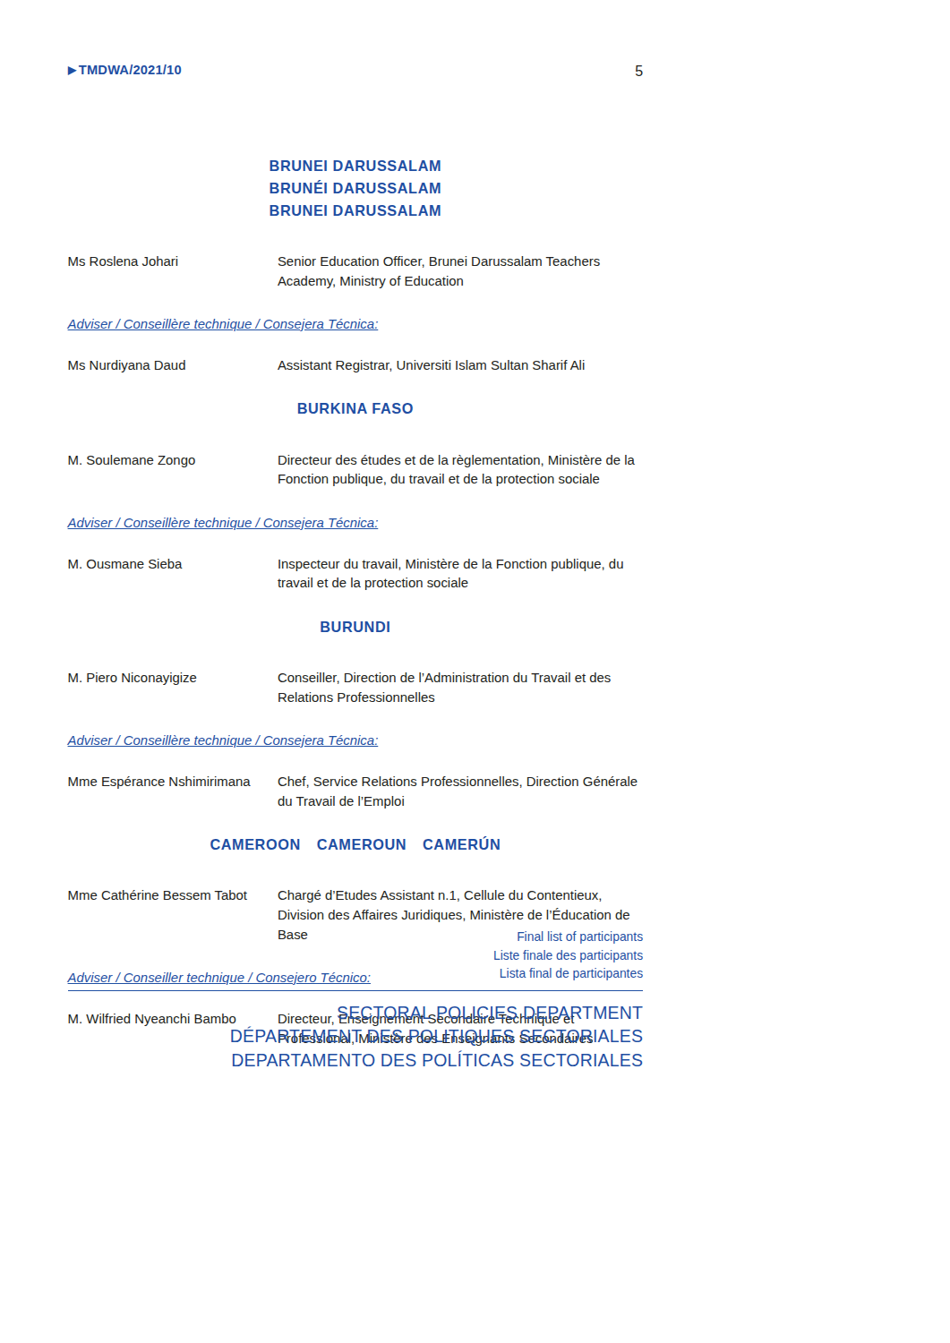▶TMDWA/2021/10
5
BRUNEI DARUSSALAM
BRUNÉI DARUSSALAM
BRUNEI DARUSSALAM
Ms Roslena Johari
Senior Education Officer, Brunei Darussalam Teachers Academy, Ministry of Education
Adviser / Conseillère technique / Consejera Técnica:
Ms Nurdiyana Daud
Assistant Registrar, Universiti Islam Sultan Sharif Ali
BURKINA FASO
M. Soulemane Zongo
Directeur des études et de la règlementation, Ministère de la Fonction publique, du travail et de la protection sociale
Adviser / Conseillère technique / Consejera Técnica:
M. Ousmane Sieba
Inspecteur du travail, Ministère de la Fonction publique, du travail et de la protection sociale
BURUNDI
M. Piero Niconayigize
Conseiller, Direction de l’Administration du Travail et des Relations Professionnelles
Adviser / Conseillère technique / Consejera Técnica:
Mme Espérance Nshimirimana
Chef, Service Relations Professionnelles, Direction Générale du Travail de l’Emploi
CAMEROON CAMEROUN CAMERÚN
Mme Cathérine Bessem Tabot
Chargé d’Etudes Assistant n.1, Cellule du Contentieux, Division des Affaires Juridiques, Ministère de l’Éducation de Base
Adviser / Conseiller technique / Consejero Técnico:
M. Wilfried Nyeanchi Bambo
Directeur, Enseignement Secondaire Technique et Professional, Ministère des Enseignants Secondaires
Final list of participants
Liste finale des participants
Lista final de participantes
SECTORAL POLICIES DEPARTMENT
DÉPARTEMENT DES POLITIQUES SECTORIALES
DEPARTAMENTO DES POLÍTICAS SECTORIALES